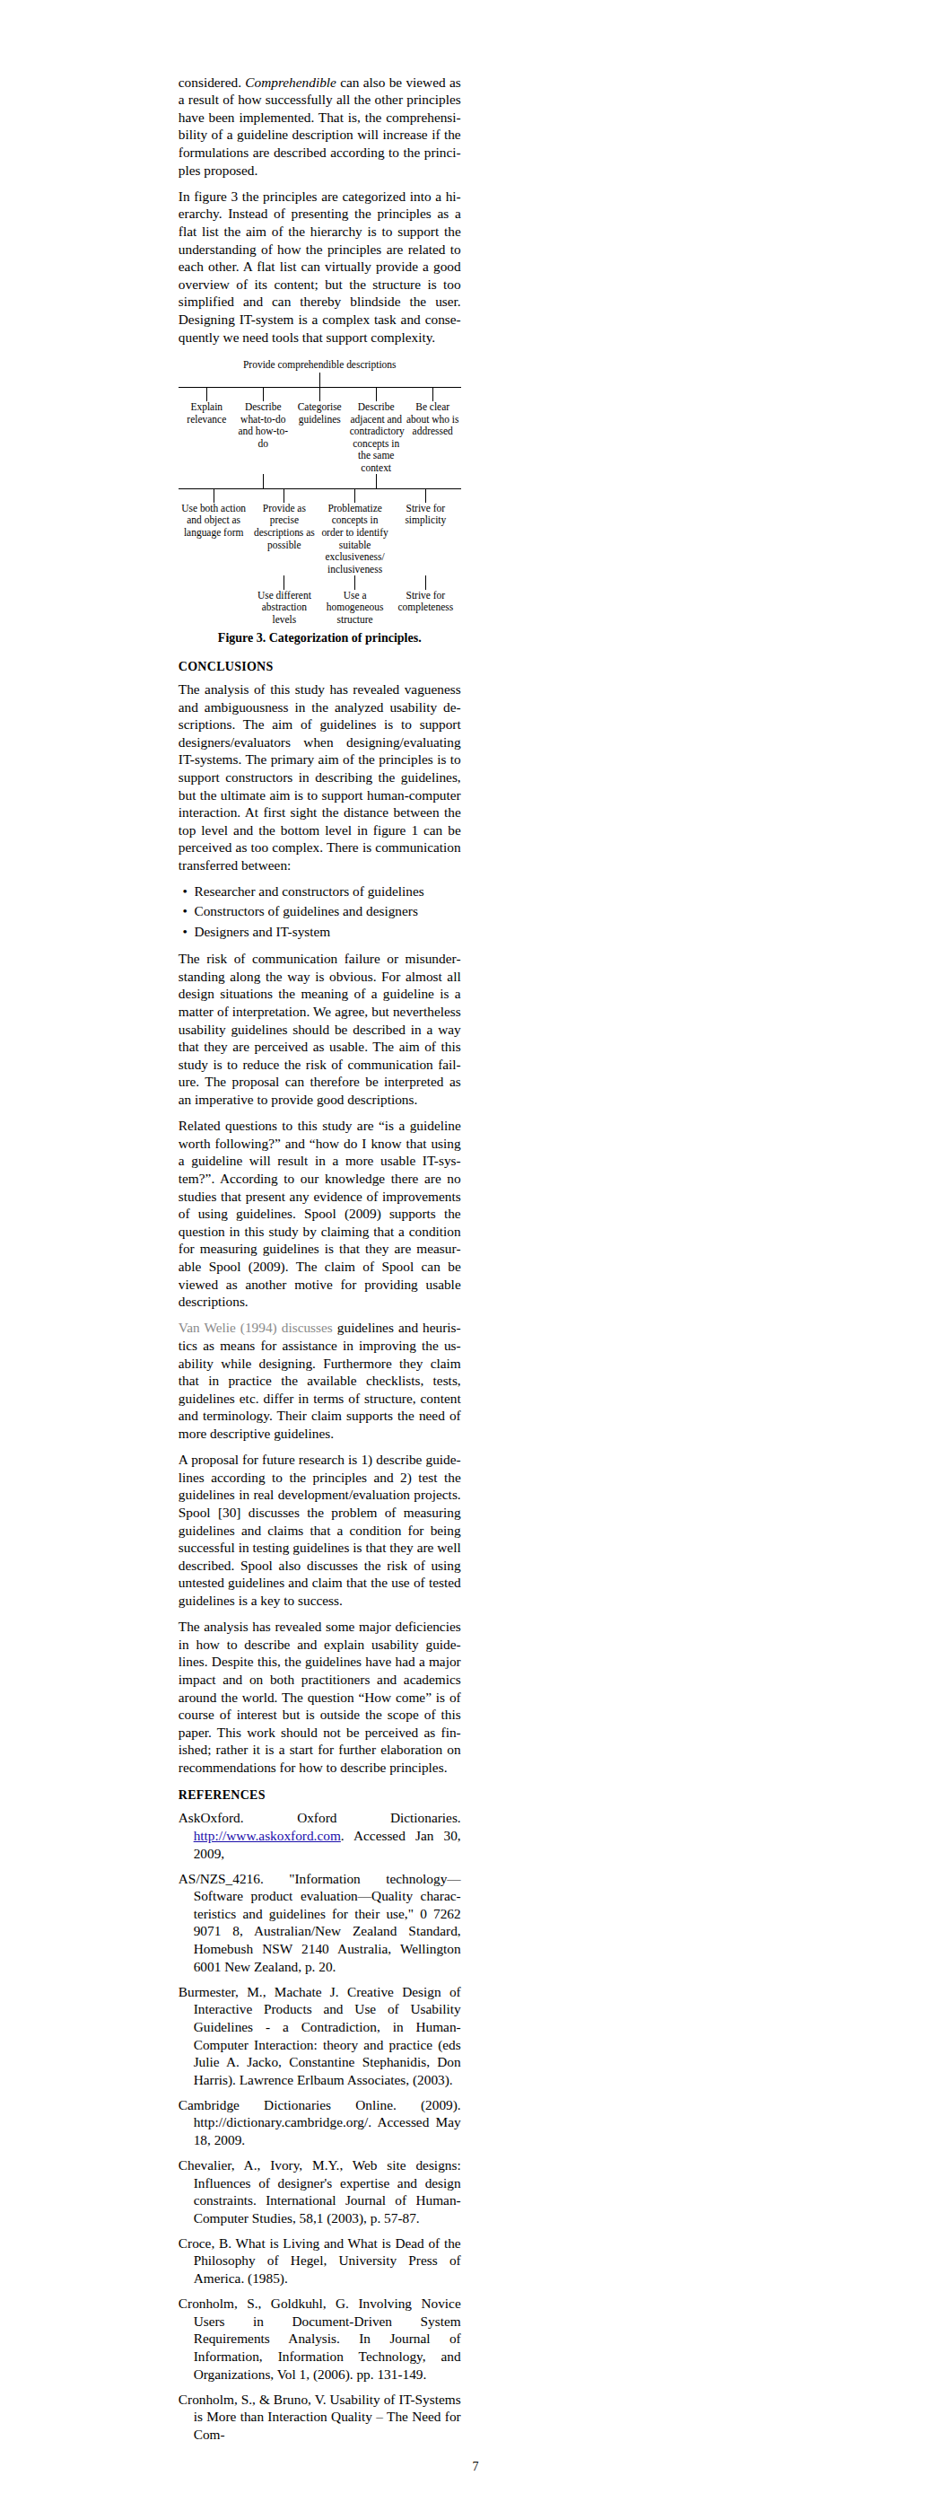considered. Comprehendible can also be viewed as a result of how successfully all the other principles have been implemented. That is, the comprehensibility of a guideline description will increase if the formulations are described according to the principles proposed.
In figure 3 the principles are categorized into a hierarchy. Instead of presenting the principles as a flat list the aim of the hierarchy is to support the understanding of how the principles are related to each other. A flat list can virtually provide a good overview of its content; but the structure is too simplified and can thereby blindside the user. Designing IT-system is a complex task and consequently we need tools that support complexity.
Provide comprehendible descriptions
| Explain relevance | Describe what-to-do and how-to-do | Categorise guidelines | Describe adjacent and contradictory concepts in the same context | Be clear about who is addressed |
| Use both action and object as language form | Provide as precise descriptions as possible | Problematize concepts in order to identify suitable exclusiveness/ inclusiveness | Strive for simplicity |
| | Use different abstraction levels | Use a homogeneous structure | Strive for completeness |
Figure 3. Categorization of principles.
Conclusions
The analysis of this study has revealed vagueness and ambiguousness in the analyzed usability descriptions. The aim of guidelines is to support designers/evaluators when designing/evaluating IT-systems. The primary aim of the principles is to support constructors in describing the guidelines, but the ultimate aim is to support human-computer interaction. At first sight the distance between the top level and the bottom level in figure 1 can be perceived as too complex. There is communication transferred between:
Researcher and constructors of guidelines
Constructors of guidelines and designers
Designers and IT-system
The risk of communication failure or misunderstanding along the way is obvious. For almost all design situations the meaning of a guideline is a matter of interpretation. We agree, but nevertheless usability guidelines should be described in a way that they are perceived as usable. The aim of this study is to reduce the risk of communication failure. The proposal can therefore be interpreted as an imperative to provide good descriptions.
Related questions to this study are “is a guideline worth following?” and “how do I know that using a guideline will result in a more usable IT-system?”. According to our knowledge there are no studies that present any evidence of improvements of using guidelines. Spool (2009) supports the question in this study by claiming that a condition for measuring guidelines is that they are measurable Spool (2009). The claim of Spool can be viewed as another motive for providing usable descriptions.
Van Welie (1994) discusses guidelines and heuristics as means for assistance in improving the usability while designing. Furthermore they claim that in practice the available checklists, tests, guidelines etc. differ in terms of structure, content and terminology. Their claim supports the need of more descriptive guidelines.
A proposal for future research is 1) describe guidelines according to the principles and 2) test the guidelines in real development/evaluation projects. Spool [30] discusses the problem of measuring guidelines and claims that a condition for being successful in testing guidelines is that they are well described. Spool also discusses the risk of using untested guidelines and claim that the use of tested guidelines is a key to success.
The analysis has revealed some major deficiencies in how to describe and explain usability guidelines. Despite this, the guidelines have had a major impact and on both practitioners and academics around the world. The question “How come” is of course of interest but is outside the scope of this paper. This work should not be perceived as finished; rather it is a start for further elaboration on recommendations for how to describe principles.
References
AskOxford. Oxford Dictionaries. http://www.askoxford.com. Accessed Jan 30, 2009,
AS/NZS_4216. "Information technology—Software product evaluation—Quality characteristics and guidelines for their use," 0 7262 9071 8, Australian/New Zealand Standard, Homebush NSW 2140 Australia, Wellington 6001 New Zealand, p. 20.
Burmester, M., Machate J. Creative Design of Interactive Products and Use of Usability Guidelines - a Contradiction, in Human-Computer Interaction: theory and practice (eds Julie A. Jacko, Constantine Stephanidis, Don Harris). Lawrence Erlbaum Associates, (2003).
Cambridge Dictionaries Online. (2009). http://dictionary.cambridge.org/. Accessed May 18, 2009.
Chevalier, A., Ivory, M.Y., Web site designs: Influences of designer's expertise and design constraints. International Journal of Human-Computer Studies, 58,1 (2003), p. 57-87.
Croce, B. What is Living and What is Dead of the Philosophy of Hegel, University Press of America. (1985).
Cronholm, S., Goldkuhl, G. Involving Novice Users in Document-Driven System Requirements Analysis. In Journal of Information, Information Technology, and Organizations, Vol 1, (2006). pp. 131-149.
Cronholm, S., & Bruno, V. Usability of IT-Systems is More than Interaction Quality – The Need for Com-
7